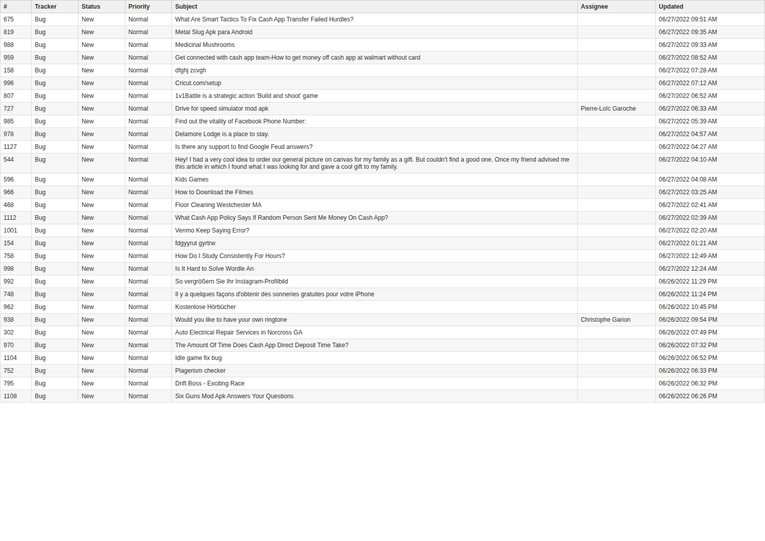| # | Tracker | Status | Priority | Subject | Assignee | Updated |
| --- | --- | --- | --- | --- | --- | --- |
| 675 | Bug | New | Normal | What Are Smart Tactics To Fix Cash App Transfer Failed Hurdles? | | 06/27/2022 09:51 AM |
| 819 | Bug | New | Normal | Metal Slug Apk para Android | | 06/27/2022 09:35 AM |
| 988 | Bug | New | Normal | Medicinal Mushrooms | | 06/27/2022 09:33 AM |
| 959 | Bug | New | Normal | Get connected with cash app team-How to get money off cash app at walmart without card | | 06/27/2022 08:52 AM |
| 158 | Bug | New | Normal | dfghj zcvgh | | 06/27/2022 07:28 AM |
| 996 | Bug | New | Normal | Cricut.com/setup | | 06/27/2022 07:12 AM |
| 807 | Bug | New | Normal | 1v1Battle is a strategic action 'Build and shoot' game | | 06/27/2022 06:52 AM |
| 727 | Bug | New | Normal | Drive for speed simulator mod apk | Pierre-Loïc Garoche | 06/27/2022 06:33 AM |
| 985 | Bug | New | Normal | Find out the vitality of Facebook Phone Number: | | 06/27/2022 05:39 AM |
| 978 | Bug | New | Normal | Delamore Lodge is a place to stay. | | 06/27/2022 04:57 AM |
| 1127 | Bug | New | Normal | Is there any support to find Google Feud answers? | | 06/27/2022 04:27 AM |
| 544 | Bug | New | Normal | Hey! I had a very cool idea to order our general picture on canvas for my family as a gift. But couldn't find a good one. Once my friend advised me this article in which I found what I was looking for and gave a cool gift to my family. | | 06/27/2022 04:10 AM |
| 596 | Bug | New | Normal | Kids Games | | 06/27/2022 04:08 AM |
| 966 | Bug | New | Normal | How to Download the Filmes | | 06/27/2022 03:25 AM |
| 468 | Bug | New | Normal | Floor Cleaning Westchester MA | | 06/27/2022 02:41 AM |
| 1112 | Bug | New | Normal | What Cash App Policy Says If Random Person Sent Me Money On Cash App? | | 06/27/2022 02:39 AM |
| 1001 | Bug | New | Normal | Venmo Keep Saying Error? | | 06/27/2022 02:20 AM |
| 154 | Bug | New | Normal | fdgyyrut gyrtrw | | 06/27/2022 01:21 AM |
| 758 | Bug | New | Normal | How Do I Study Consistently For Hours? | | 06/27/2022 12:49 AM |
| 998 | Bug | New | Normal | Is It Hard to Solve Wordle An | | 06/27/2022 12:24 AM |
| 992 | Bug | New | Normal | So vergrößern Sie Ihr Instagram-Profilbild | | 06/26/2022 11:29 PM |
| 748 | Bug | New | Normal | Il y a quelques façons d'obtenir des sonneries gratuites pour votre iPhone | | 06/26/2022 11:24 PM |
| 962 | Bug | New | Normal | Kostenlose Hörbücher | | 06/26/2022 10:45 PM |
| 938 | Bug | New | Normal | Would you like to have your own ringtone | Christophe Garion | 06/26/2022 09:54 PM |
| 302 | Bug | New | Normal | Auto Electrical Repair Services in Norcross GA | | 06/26/2022 07:49 PM |
| 970 | Bug | New | Normal | The Amount Of Time Does Cash App Direct Deposit Time Take? | | 06/26/2022 07:32 PM |
| 1104 | Bug | New | Normal | Idle game fix bug | | 06/26/2022 06:52 PM |
| 752 | Bug | New | Normal | Plagerism checker | | 06/26/2022 06:33 PM |
| 795 | Bug | New | Normal | Drift Boss - Exciting Race | | 06/26/2022 06:32 PM |
| 1108 | Bug | New | Normal | Six Guns Mod Apk Answers Your Questions | | 06/26/2022 06:26 PM |